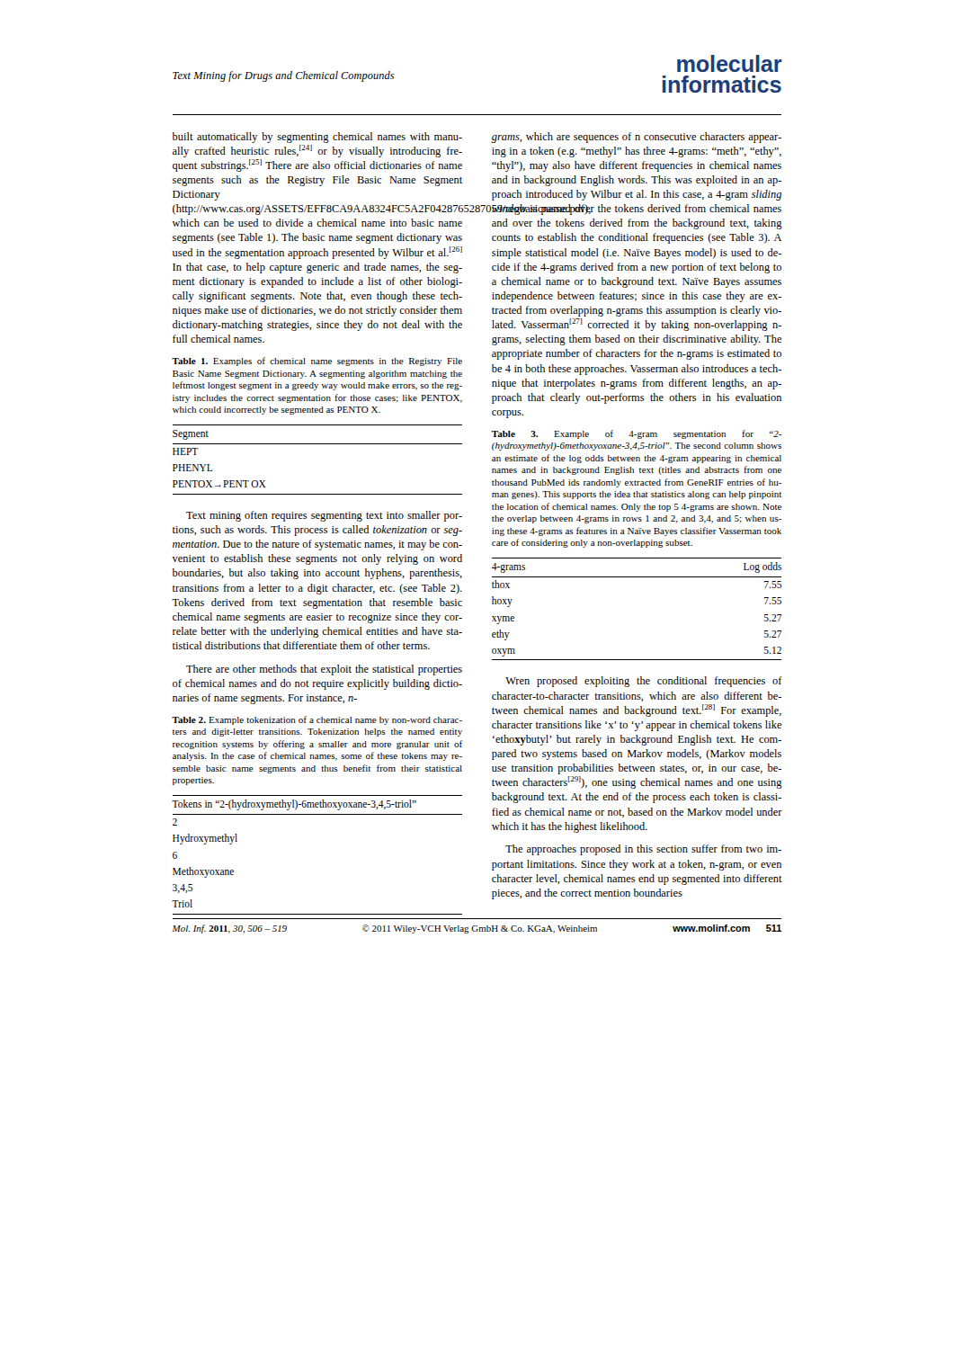Text Mining for Drugs and Chemical Compounds
molecularinformatics
built automatically by segmenting chemical names with manually crafted heuristic rules,[24] or by visually introducing frequent substrings.[25] There are also official dictionaries of name segments such as the Registry File Basic Name Segment Dictionary (http://www.cas.org/ASSETS/EFF8CA9AA8324FC5A2F0428765287059/regbasicname.pdf), which can be used to divide a chemical name into basic name segments (see Table 1). The basic name segment dictionary was used in the segmentation approach presented by Wilbur et al.[26] In that case, to help capture generic and trade names, the segment dictionary is expanded to include a list of other biologically significant segments. Note that, even though these techniques make use of dictionaries, we do not strictly consider them dictionary-matching strategies, since they do not deal with the full chemical names.
Table 1. Examples of chemical name segments in the Registry File Basic Name Segment Dictionary. A segmenting algorithm matching the leftmost longest segment in a greedy way would make errors, so the registry includes the correct segmentation for those cases; like PENTOX, which could incorrectly be segmented as PENTO X.
| Segment |
| --- |
| HEPT |
| PHENYL |
| PENTOX→PENT OX |
Text mining often requires segmenting text into smaller portions, such as words. This process is called tokenization or segmentation. Due to the nature of systematic names, it may be convenient to establish these segments not only relying on word boundaries, but also taking into account hyphens, parenthesis, transitions from a letter to a digit character, etc. (see Table 2). Tokens derived from text segmentation that resemble basic chemical name segments are easier to recognize since they correlate better with the underlying chemical entities and have statistical distributions that differentiate them of other terms.
There are other methods that exploit the statistical properties of chemical names and do not require explicitly building dictionaries of name segments. For instance, n-
Table 2. Example tokenization of a chemical name by non-word characters and digit-letter transitions. Tokenization helps the named entity recognition systems by offering a smaller and more granular unit of analysis. In the case of chemical names, some of these tokens may resemble basic name segments and thus benefit from their statistical properties.
| Tokens in “2-(hydroxymethyl)-6methoxyoxane-3,4,5-triol” |
| --- |
| 2 |
| Hydroxymethyl |
| 6 |
| Methoxyoxane |
| 3,4,5 |
| Triol |
grams, which are sequences of n consecutive characters appearing in a token (e.g. “methyl” has three 4-grams: “meth”, “ethy”, “thyl”), may also have different frequencies in chemical names and in background English words. This was exploited in an approach introduced by Wilbur et al. In this case, a 4-gram sliding window is passed over the tokens derived from chemical names and over the tokens derived from the background text, taking counts to establish the conditional frequencies (see Table 3). A simple statistical model (i.e. Naïve Bayes model) is used to decide if the 4-grams derived from a new portion of text belong to a chemical name or to background text. Naïve Bayes assumes independence between features; since in this case they are extracted from overlapping n-grams this assumption is clearly violated. Vasserman[27] corrected it by taking non-overlapping n-grams, selecting them based on their discriminative ability. The appropriate number of characters for the n-grams is estimated to be 4 in both these approaches. Vasserman also introduces a technique that interpolates n-grams from different lengths, an approach that clearly out-performs the others in his evaluation corpus.
Table 3. Example of 4-gram segmentation for “2-(hydroxymethyl)-6methoxyoxane-3,4,5-triol”. The second column shows an estimate of the log odds between the 4-gram appearing in chemical names and in background English text (titles and abstracts from one thousand PubMed ids randomly extracted from GeneRIF entries of human genes). This supports the idea that statistics along can help pinpoint the location of chemical names. Only the top 5 4-grams are shown. Note the overlap between 4-grams in rows 1 and 2, and 3,4, and 5; when using these 4-grams as features in a Naïve Bayes classifier Vasserman took care of considering only a non-overlapping subset.
| 4-grams | Log odds |
| --- | --- |
| thox | 7.55 |
| hoxy | 7.55 |
| xyme | 5.27 |
| ethy | 5.27 |
| oxym | 5.12 |
Wren proposed exploiting the conditional frequencies of character-to-character transitions, which are also different between chemical names and background text.[28] For example, character transitions like ‘x’ to ‘y’ appear in chemical tokens like ‘ethoxybutyl’ but rarely in background English text. He compared two systems based on Markov models, (Markov models use transition probabilities between states, or, in our case, between characters[29]), one using chemical names and one using background text. At the end of the process each token is classified as chemical name or not, based on the Markov model under which it has the highest likelihood.
The approaches proposed in this section suffer from two important limitations. Since they work at a token, n-gram, or even character level, chemical names end up segmented into different pieces, and the correct mention boundaries
Mol. Inf. 2011, 30, 506 – 519
© 2011 Wiley-VCH Verlag GmbH & Co. KGaA, Weinheim
www.molinf.com 511